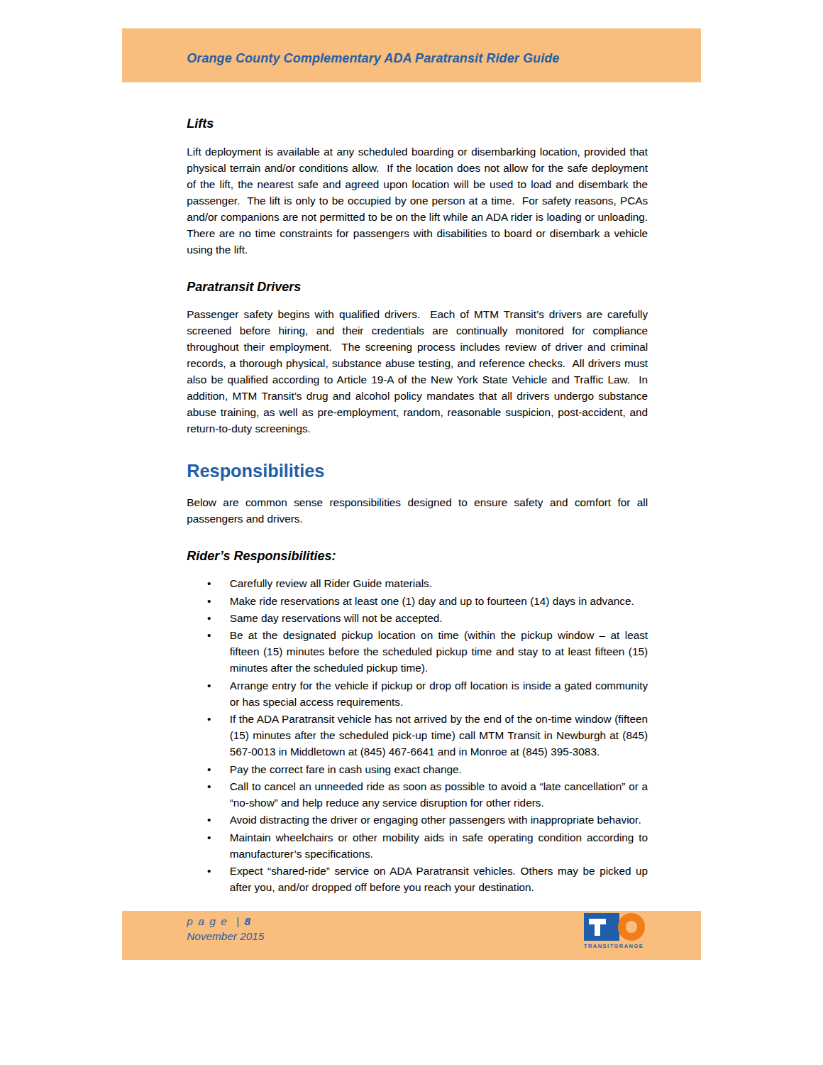Orange County Complementary ADA Paratransit Rider Guide
Lifts
Lift deployment is available at any scheduled boarding or disembarking location, provided that physical terrain and/or conditions allow. If the location does not allow for the safe deployment of the lift, the nearest safe and agreed upon location will be used to load and disembark the passenger. The lift is only to be occupied by one person at a time. For safety reasons, PCAs and/or companions are not permitted to be on the lift while an ADA rider is loading or unloading. There are no time constraints for passengers with disabilities to board or disembark a vehicle using the lift.
Paratransit Drivers
Passenger safety begins with qualified drivers. Each of MTM Transit’s drivers are carefully screened before hiring, and their credentials are continually monitored for compliance throughout their employment. The screening process includes review of driver and criminal records, a thorough physical, substance abuse testing, and reference checks. All drivers must also be qualified according to Article 19-A of the New York State Vehicle and Traffic Law. In addition, MTM Transit’s drug and alcohol policy mandates that all drivers undergo substance abuse training, as well as pre-employment, random, reasonable suspicion, post-accident, and return-to-duty screenings.
Responsibilities
Below are common sense responsibilities designed to ensure safety and comfort for all passengers and drivers.
Rider’s Responsibilities:
Carefully review all Rider Guide materials.
Make ride reservations at least one (1) day and up to fourteen (14) days in advance.
Same day reservations will not be accepted.
Be at the designated pickup location on time (within the pickup window – at least fifteen (15) minutes before the scheduled pickup time and stay to at least fifteen (15) minutes after the scheduled pickup time).
Arrange entry for the vehicle if pickup or drop off location is inside a gated community or has special access requirements.
If the ADA Paratransit vehicle has not arrived by the end of the on-time window (fifteen (15) minutes after the scheduled pick-up time) call MTM Transit in Newburgh at (845) 567-0013 in Middletown at (845) 467-6641 and in Monroe at (845) 395-3083.
Pay the correct fare in cash using exact change.
Call to cancel an unneeded ride as soon as possible to avoid a “late cancellation” or a “no-show” and help reduce any service disruption for other riders.
Avoid distracting the driver or engaging other passengers with inappropriate behavior.
Maintain wheelchairs or other mobility aids in safe operating condition according to manufacturer’s specifications.
Expect “shared-ride” service on ADA Paratransit vehicles. Others may be picked up after you, and/or dropped off before you reach your destination.
p a g e | 8
November 2015
TRANSITORANGE